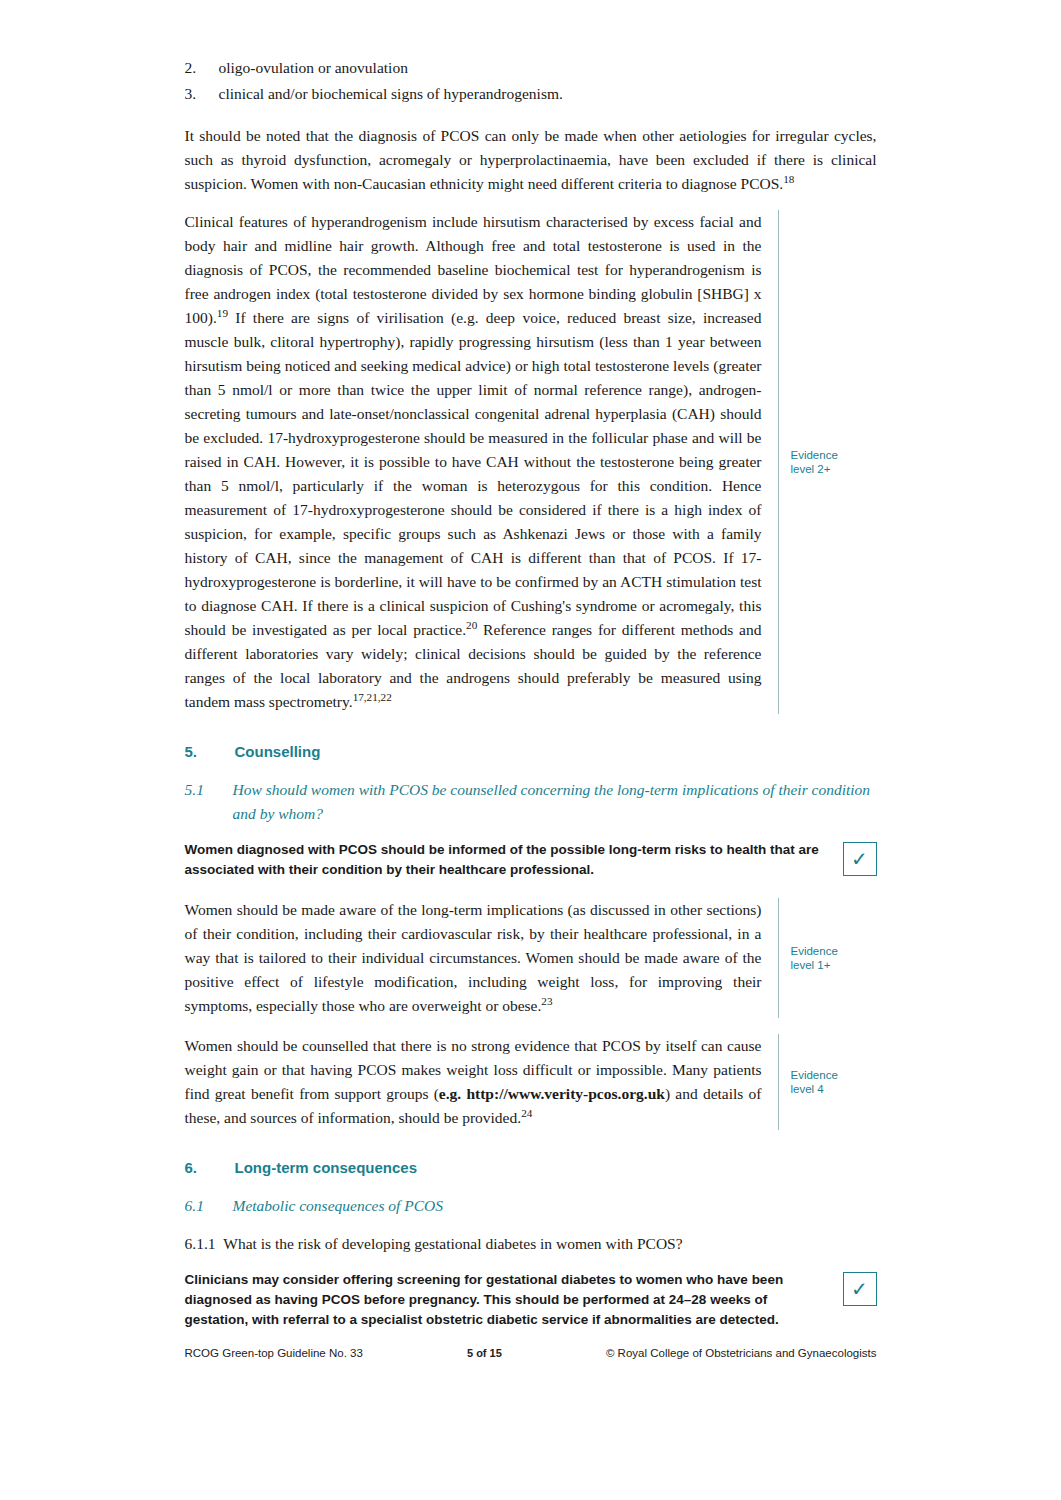2. oligo-ovulation or anovulation
3. clinical and/or biochemical signs of hyperandrogenism.
It should be noted that the diagnosis of PCOS can only be made when other aetiologies for irregular cycles, such as thyroid dysfunction, acromegaly or hyperprolactinaemia, have been excluded if there is clinical suspicion. Women with non-Caucasian ethnicity might need different criteria to diagnose PCOS.18
Clinical features of hyperandrogenism include hirsutism characterised by excess facial and body hair and midline hair growth. Although free and total testosterone is used in the diagnosis of PCOS, the recommended baseline biochemical test for hyperandrogenism is free androgen index (total testosterone divided by sex hormone binding globulin [SHBG] x 100).19 If there are signs of virilisation (e.g. deep voice, reduced breast size, increased muscle bulk, clitoral hypertrophy), rapidly progressing hirsutism (less than 1 year between hirsutism being noticed and seeking medical advice) or high total testosterone levels (greater than 5 nmol/l or more than twice the upper limit of normal reference range), androgen-secreting tumours and late-onset/nonclassical congenital adrenal hyperplasia (CAH) should be excluded. 17-hydroxyprogesterone should be measured in the follicular phase and will be raised in CAH. However, it is possible to have CAH without the testosterone being greater than 5 nmol/l, particularly if the woman is heterozygous for this condition. Hence measurement of 17-hydroxyprogesterone should be considered if there is a high index of suspicion, for example, specific groups such as Ashkenazi Jews or those with a family history of CAH, since the management of CAH is different than that of PCOS. If 17-hydroxyprogesterone is borderline, it will have to be confirmed by an ACTH stimulation test to diagnose CAH. If there is a clinical suspicion of Cushing's syndrome or acromegaly, this should be investigated as per local practice.20 Reference ranges for different methods and different laboratories vary widely; clinical decisions should be guided by the reference ranges of the local laboratory and the androgens should preferably be measured using tandem mass spectrometry.17,21,22
Evidence
level 2+
5. Counselling
5.1 How should women with PCOS be counselled concerning the long-term implications of their condition and by whom?
Women diagnosed with PCOS should be informed of the possible long-term risks to health that are associated with their condition by their healthcare professional.
✓
Women should be made aware of the long-term implications (as discussed in other sections) of their condition, including their cardiovascular risk, by their healthcare professional, in a way that is tailored to their individual circumstances. Women should be made aware of the positive effect of lifestyle modification, including weight loss, for improving their symptoms, especially those who are overweight or obese.23
Evidence
level 1+
Women should be counselled that there is no strong evidence that PCOS by itself can cause weight gain or that having PCOS makes weight loss difficult or impossible. Many patients find great benefit from support groups (e.g. http://www.verity-pcos.org.uk) and details of these, and sources of information, should be provided.24
Evidence
level 4
6. Long-term consequences
6.1 Metabolic consequences of PCOS
6.1.1 What is the risk of developing gestational diabetes in women with PCOS?
Clinicians may consider offering screening for gestational diabetes to women who have been diagnosed as having PCOS before pregnancy. This should be performed at 24–28 weeks of gestation, with referral to a specialist obstetric diabetic service if abnormalities are detected.
✓
RCOG Green-top Guideline No. 33
5 of 15
© Royal College of Obstetricians and Gynaecologists